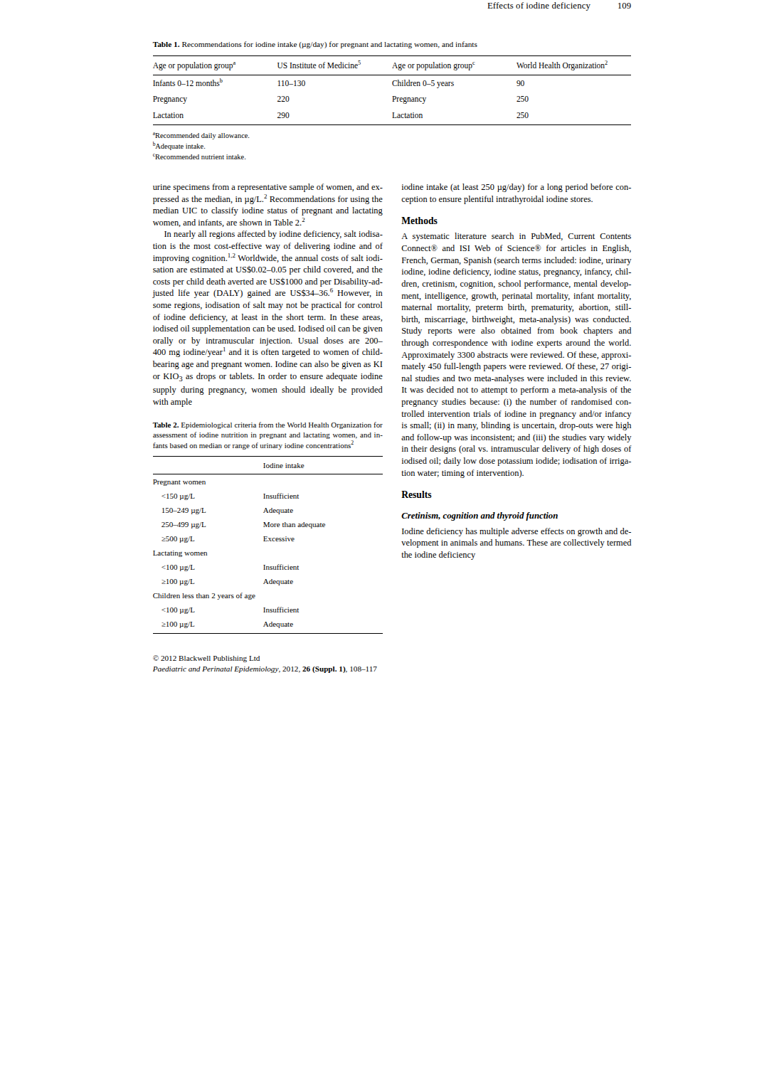Effects of iodine deficiency109
Table 1. Recommendations for iodine intake (µg/day) for pregnant and lactating women, and infants
| Age or population group a | US Institute of Medicine 5 | Age or population group c | World Health Organization 2 |
| --- | --- | --- | --- |
| Infants 0–12 months b | 110–130 | Children 0–5 years | 90 |
| Pregnancy | 220 | Pregnancy | 250 |
| Lactation | 290 | Lactation | 250 |
aRecommended daily allowance.
bAdequate intake.
cRecommended nutrient intake.
urine specimens from a representative sample of women, and expressed as the median, in µg/L.2 Recommendations for using the median UIC to classify iodine status of pregnant and lactating women, and infants, are shown in Table 2.2
In nearly all regions affected by iodine deficiency, salt iodisation is the most cost-effective way of delivering iodine and of improving cognition.1,2 Worldwide, the annual costs of salt iodisation are estimated at US$0.02–0.05 per child covered, and the costs per child death averted are US$1000 and per Disability-adjusted life year (DALY) gained are US$34–36.6 However, in some regions, iodisation of salt may not be practical for control of iodine deficiency, at least in the short term. In these areas, iodised oil supplementation can be used. Iodised oil can be given orally or by intramuscular injection. Usual doses are 200–400 mg iodine/year1 and it is often targeted to women of childbearing age and pregnant women. Iodine can also be given as KI or KIO3 as drops or tablets. In order to ensure adequate iodine supply during pregnancy, women should ideally be provided with ample
Table 2. Epidemiological criteria from the World Health Organization for assessment of iodine nutrition in pregnant and lactating women, and infants based on median or range of urinary iodine concentrations2
| | Iodine intake |
| --- | --- |
| Pregnant women | |
| <150 µg/L | Insufficient |
| 150–249 µg/L | Adequate |
| 250–499 µg/L | More than adequate |
| ≥500 µg/L | Excessive |
| Lactating women | |
| <100 µg/L | Insufficient |
| ≥100 µg/L | Adequate |
| Children less than 2 years of age | |
| <100 µg/L | Insufficient |
| ≥100 µg/L | Adequate |
iodine intake (at least 250 µg/day) for a long period before conception to ensure plentiful intrathyroidal iodine stores.
Methods
A systematic literature search in PubMed, Current Contents Connect® and ISI Web of Science® for articles in English, French, German, Spanish (search terms included: iodine, urinary iodine, iodine deficiency, iodine status, pregnancy, infancy, children, cretinism, cognition, school performance, mental development, intelligence, growth, perinatal mortality, infant mortality, maternal mortality, preterm birth, prematurity, abortion, stillbirth, miscarriage, birthweight, meta-analysis) was conducted. Study reports were also obtained from book chapters and through correspondence with iodine experts around the world. Approximately 3300 abstracts were reviewed. Of these, approximately 450 full-length papers were reviewed. Of these, 27 original studies and two meta-analyses were included in this review. It was decided not to attempt to perform a meta-analysis of the pregnancy studies because: (i) the number of randomised controlled intervention trials of iodine in pregnancy and/or infancy is small; (ii) in many, blinding is uncertain, drop-outs were high and follow-up was inconsistent; and (iii) the studies vary widely in their designs (oral vs. intramuscular delivery of high doses of iodised oil; daily low dose potassium iodide; iodisation of irrigation water; timing of intervention).
Results
Cretinism, cognition and thyroid function
Iodine deficiency has multiple adverse effects on growth and development in animals and humans. These are collectively termed the iodine deficiency
© 2012 Blackwell Publishing Ltd
Paediatric and Perinatal Epidemiology, 2012, 26 (Suppl. 1), 108–117